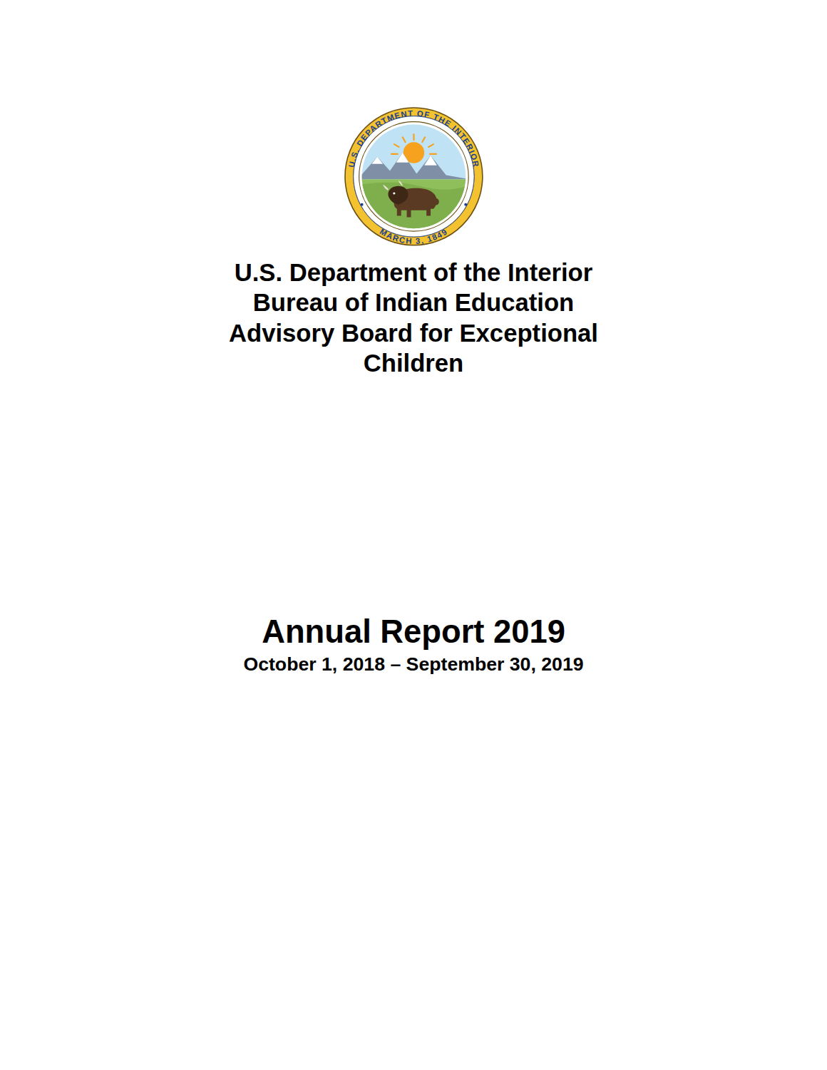U.S. DEPARTMENT OF THE INTERIOR MARCH 3, 1849
U.S. Department of the Interior Bureau of Indian Education Advisory Board for Exceptional Children
Annual Report 2019
October 1, 2018 – September 30, 2019